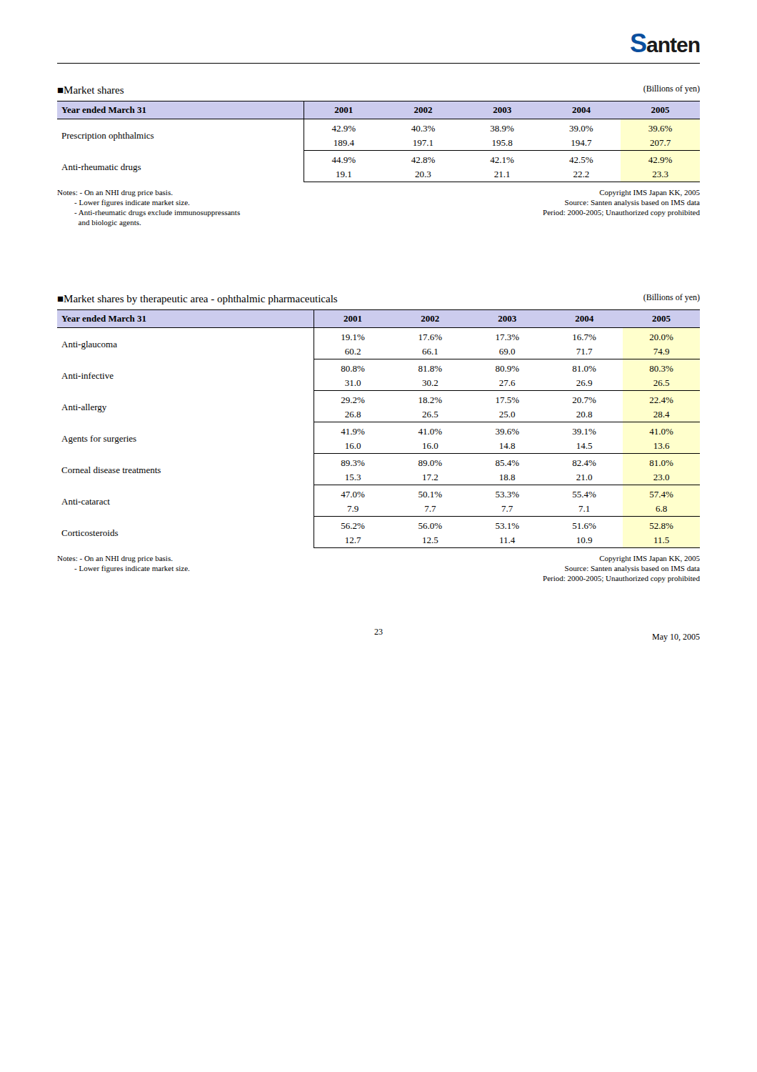Santen
■Market shares (Billions of yen)
| Year ended March 31 | 2001 | 2002 | 2003 | 2004 | 2005 |
| --- | --- | --- | --- | --- | --- |
| Prescription ophthalmics | 42.9% | 40.3% | 38.9% | 39.0% | 39.6% |
| 189.4 | 197.1 | 195.8 | 194.7 | 207.7 |
| Anti-rheumatic drugs | 44.9% | 42.8% | 42.1% | 42.5% | 42.9% |
| 19.1 | 20.3 | 21.1 | 22.2 | 23.3 |
Notes: - On an NHI drug price basis.
- Lower figures indicate market size.
- Anti-rheumatic drugs exclude immunosuppressants
and biologic agents.
Copyright IMS Japan KK, 2005
Source: Santen analysis based on IMS data
Period: 2000-2005; Unauthorized copy prohibited
■Market shares by therapeutic area - ophthalmic pharmaceuticals (Billions of yen)
| Year ended March 31 | 2001 | 2002 | 2003 | 2004 | 2005 |
| --- | --- | --- | --- | --- | --- |
| Anti-glaucoma | 19.1% | 17.6% | 17.3% | 16.7% | 20.0% |
| 60.2 | 66.1 | 69.0 | 71.7 | 74.9 |
| Anti-infective | 80.8% | 81.8% | 80.9% | 81.0% | 80.3% |
| 31.0 | 30.2 | 27.6 | 26.9 | 26.5 |
| Anti-allergy | 29.2% | 18.2% | 17.5% | 20.7% | 22.4% |
| 26.8 | 26.5 | 25.0 | 20.8 | 28.4 |
| Agents for surgeries | 41.9% | 41.0% | 39.6% | 39.1% | 41.0% |
| 16.0 | 16.0 | 14.8 | 14.5 | 13.6 |
| Corneal disease treatments | 89.3% | 89.0% | 85.4% | 82.4% | 81.0% |
| 15.3 | 17.2 | 18.8 | 21.0 | 23.0 |
| Anti-cataract | 47.0% | 50.1% | 53.3% | 55.4% | 57.4% |
| 7.9 | 7.7 | 7.7 | 7.1 | 6.8 |
| Corticosteroids | 56.2% | 56.0% | 53.1% | 51.6% | 52.8% |
| 12.7 | 12.5 | 11.4 | 10.9 | 11.5 |
Notes: - On an NHI drug price basis.
- Lower figures indicate market size.
Copyright IMS Japan KK, 2005
Source: Santen analysis based on IMS data
Period: 2000-2005; Unauthorized copy prohibited
May 10, 2005
23